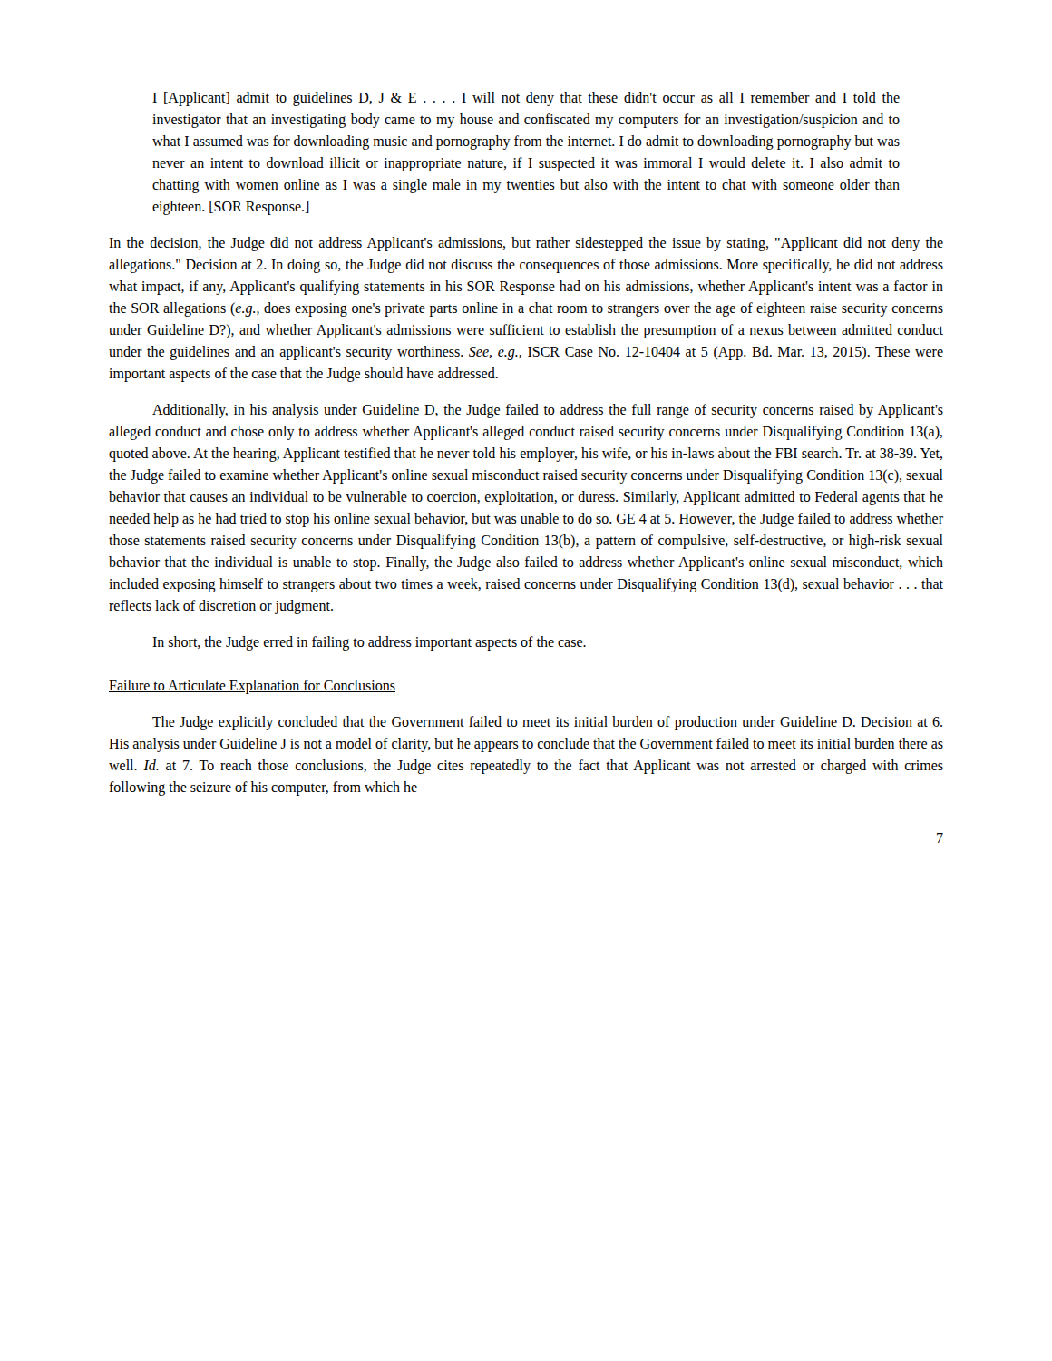I [Applicant] admit to guidelines D, J & E . . . . I will not deny that these didn't occur as all I remember and I told the investigator that an investigating body came to my house and confiscated my computers for an investigation/suspicion and to what I assumed was for downloading music and pornography from the internet. I do admit to downloading pornography but was never an intent to download illicit or inappropriate nature, if I suspected it was immoral I would delete it. I also admit to chatting with women online as I was a single male in my twenties but also with the intent to chat with someone older than eighteen. [SOR Response.]
In the decision, the Judge did not address Applicant's admissions, but rather sidestepped the issue by stating, "Applicant did not deny the allegations." Decision at 2. In doing so, the Judge did not discuss the consequences of those admissions. More specifically, he did not address what impact, if any, Applicant's qualifying statements in his SOR Response had on his admissions, whether Applicant's intent was a factor in the SOR allegations (e.g., does exposing one's private parts online in a chat room to strangers over the age of eighteen raise security concerns under Guideline D?), and whether Applicant's admissions were sufficient to establish the presumption of a nexus between admitted conduct under the guidelines and an applicant's security worthiness. See, e.g., ISCR Case No. 12-10404 at 5 (App. Bd. Mar. 13, 2015). These were important aspects of the case that the Judge should have addressed.
Additionally, in his analysis under Guideline D, the Judge failed to address the full range of security concerns raised by Applicant's alleged conduct and chose only to address whether Applicant's alleged conduct raised security concerns under Disqualifying Condition 13(a), quoted above. At the hearing, Applicant testified that he never told his employer, his wife, or his in-laws about the FBI search. Tr. at 38-39. Yet, the Judge failed to examine whether Applicant's online sexual misconduct raised security concerns under Disqualifying Condition 13(c), sexual behavior that causes an individual to be vulnerable to coercion, exploitation, or duress. Similarly, Applicant admitted to Federal agents that he needed help as he had tried to stop his online sexual behavior, but was unable to do so. GE 4 at 5. However, the Judge failed to address whether those statements raised security concerns under Disqualifying Condition 13(b), a pattern of compulsive, self-destructive, or high-risk sexual behavior that the individual is unable to stop. Finally, the Judge also failed to address whether Applicant's online sexual misconduct, which included exposing himself to strangers about two times a week, raised concerns under Disqualifying Condition 13(d), sexual behavior . . . that reflects lack of discretion or judgment.
In short, the Judge erred in failing to address important aspects of the case.
Failure to Articulate Explanation for Conclusions
The Judge explicitly concluded that the Government failed to meet its initial burden of production under Guideline D. Decision at 6. His analysis under Guideline J is not a model of clarity, but he appears to conclude that the Government failed to meet its initial burden there as well. Id. at 7. To reach those conclusions, the Judge cites repeatedly to the fact that Applicant was not arrested or charged with crimes following the seizure of his computer, from which he
7